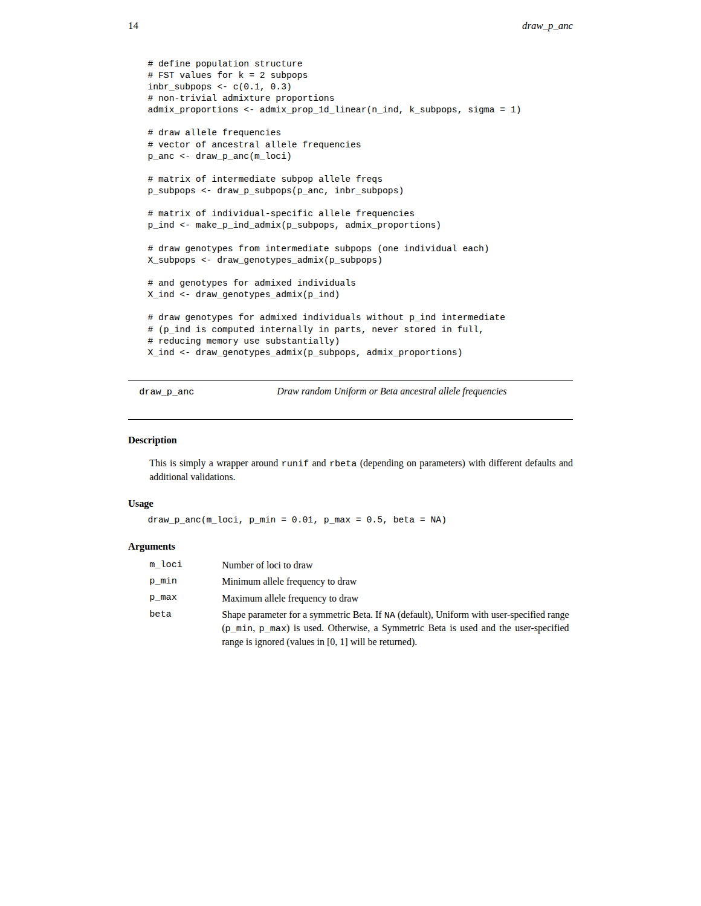14 draw_p_anc
# define population structure
# FST values for k = 2 subpops
inbr_subpops <- c(0.1, 0.3)
# non-trivial admixture proportions
admix_proportions <- admix_prop_1d_linear(n_ind, k_subpops, sigma = 1)

# draw allele frequencies
# vector of ancestral allele frequencies
p_anc <- draw_p_anc(m_loci)

# matrix of intermediate subpop allele freqs
p_subpops <- draw_p_subpops(p_anc, inbr_subpops)

# matrix of individual-specific allele frequencies
p_ind <- make_p_ind_admix(p_subpops, admix_proportions)

# draw genotypes from intermediate subpops (one individual each)
X_subpops <- draw_genotypes_admix(p_subpops)

# and genotypes for admixed individuals
X_ind <- draw_genotypes_admix(p_ind)

# draw genotypes for admixed individuals without p_ind intermediate
# (p_ind is computed internally in parts, never stored in full,
# reducing memory use substantially)
X_ind <- draw_genotypes_admix(p_subpops, admix_proportions)
draw_p_anc Draw random Uniform or Beta ancestral allele frequencies
Description
This is simply a wrapper around runif and rbeta (depending on parameters) with different defaults and additional validations.
Usage
draw_p_anc(m_loci, p_min = 0.01, p_max = 0.5, beta = NA)
Arguments
| m_loci | Number of loci to draw |
| p_min | Minimum allele frequency to draw |
| p_max | Maximum allele frequency to draw |
| beta | Shape parameter for a symmetric Beta. If NA (default), Uniform with user-specified range ( p_min , p_max ) is used. Otherwise, a Symmetric Beta is used and the user-specified range is ignored (values in [0, 1] will be returned). |